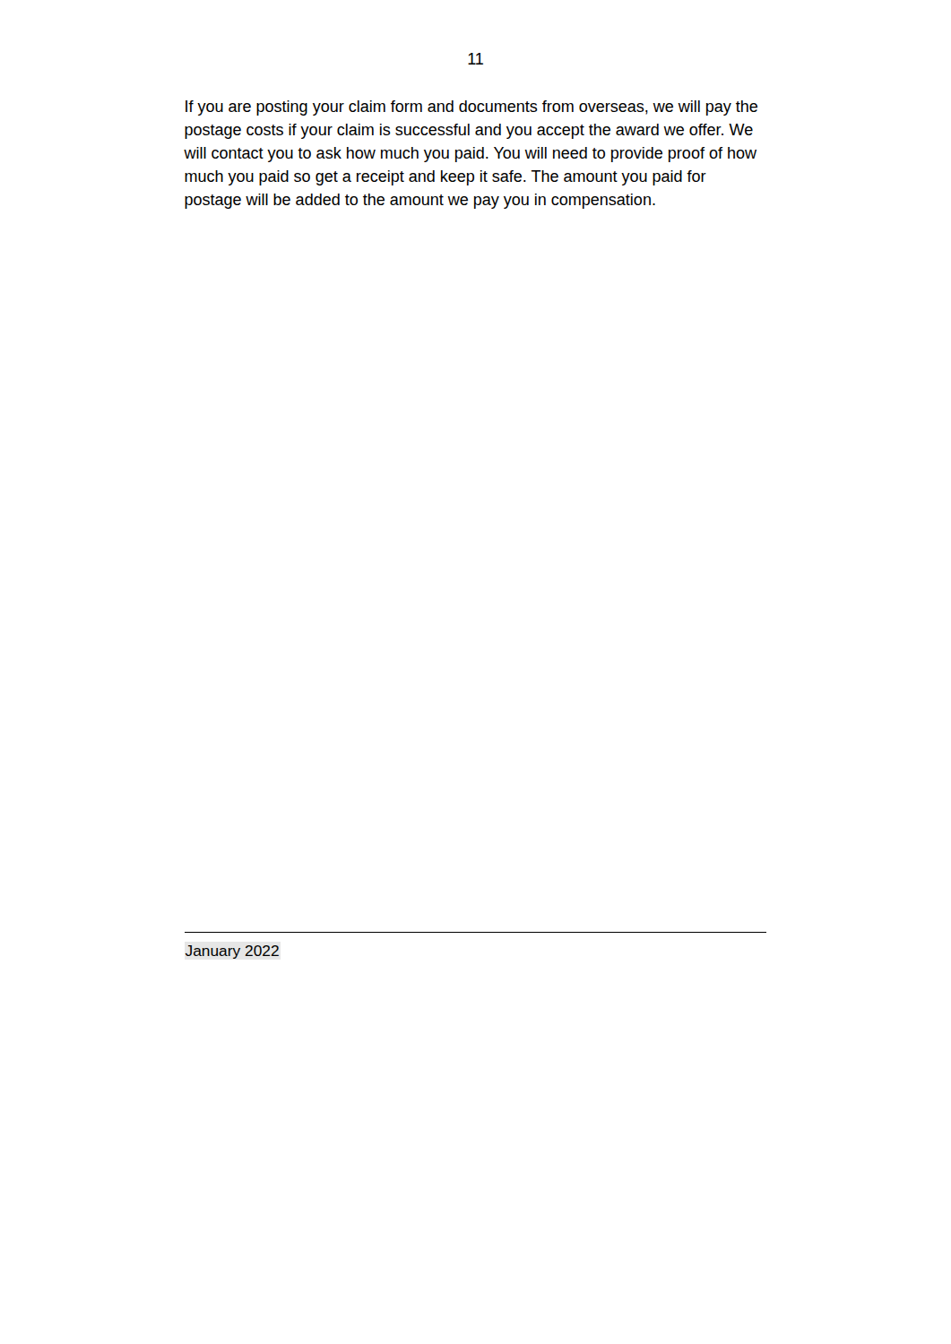11
If you are posting your claim form and documents from overseas, we will pay the postage costs if your claim is successful and you accept the award we offer. We will contact you to ask how much you paid. You will need to provide proof of how much you paid so get a receipt and keep it safe. The amount you paid for postage will be added to the amount we pay you in compensation.
January 2022